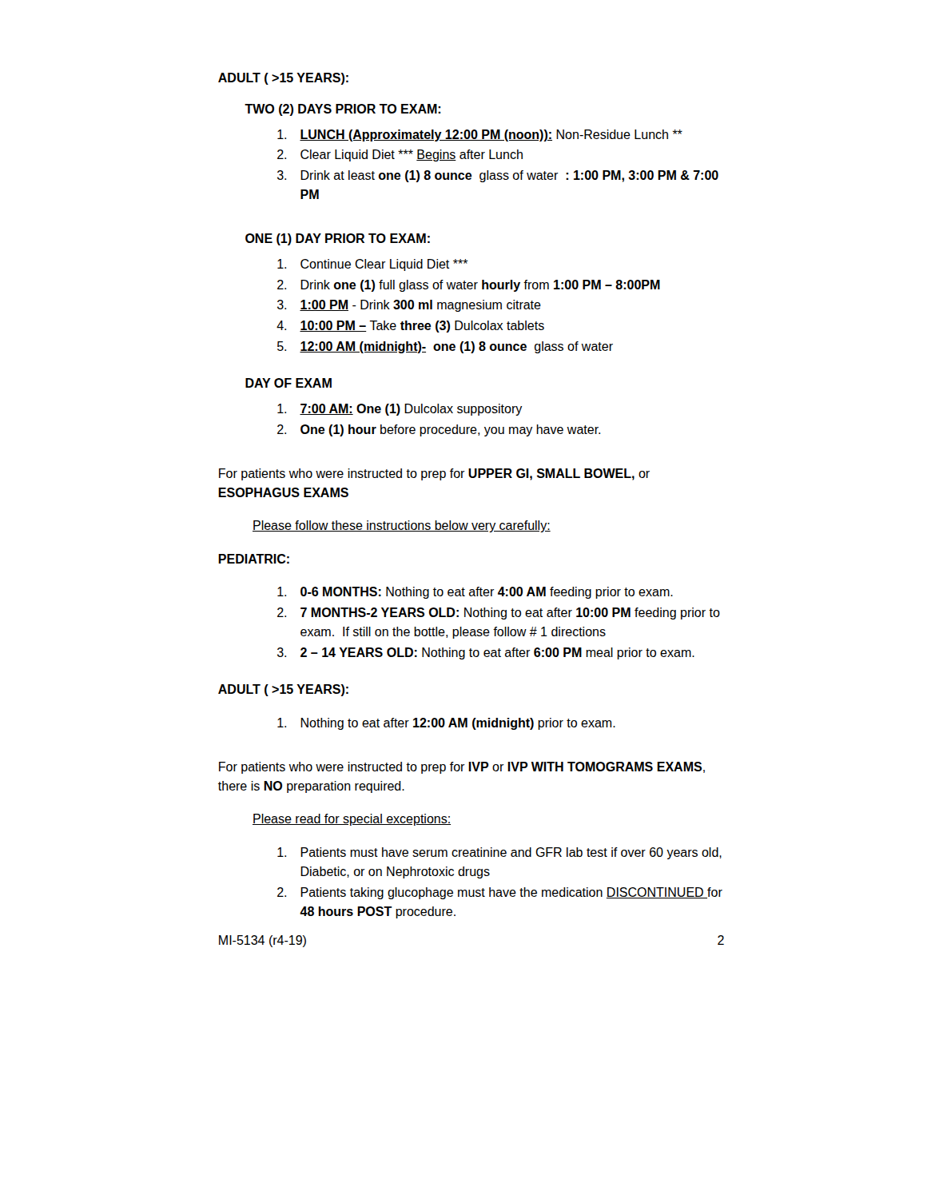ADULT ( >15 YEARS):
TWO (2) DAYS PRIOR TO EXAM:
LUNCH (Approximately 12:00 PM (noon)): Non-Residue Lunch **
Clear Liquid Diet *** Begins after Lunch
Drink at least one (1) 8 ounce glass of water : 1:00 PM, 3:00 PM & 7:00 PM
ONE (1) DAY PRIOR TO EXAM:
Continue Clear Liquid Diet ***
Drink one (1) full glass of water hourly from 1:00 PM – 8:00PM
1:00 PM - Drink 300 ml magnesium citrate
10:00 PM – Take three (3) Dulcolax tablets
12:00 AM (midnight)- one (1) 8 ounce glass of water
DAY OF EXAM
7:00 AM: One (1) Dulcolax suppository
One (1) hour before procedure, you may have water.
For patients who were instructed to prep for UPPER GI, SMALL BOWEL, or ESOPHAGUS EXAMS
Please follow these instructions below very carefully:
PEDIATRIC:
0-6 MONTHS: Nothing to eat after 4:00 AM feeding prior to exam.
7 MONTHS-2 YEARS OLD: Nothing to eat after 10:00 PM feeding prior to exam. If still on the bottle, please follow # 1 directions
2 – 14 YEARS OLD: Nothing to eat after 6:00 PM meal prior to exam.
ADULT ( >15 YEARS):
Nothing to eat after 12:00 AM (midnight) prior to exam.
For patients who were instructed to prep for IVP or IVP WITH TOMOGRAMS EXAMS, there is NO preparation required.
Please read for special exceptions:
Patients must have serum creatinine and GFR lab test if over 60 years old, Diabetic, or on Nephrotoxic drugs
Patients taking glucophage must have the medication DISCONTINUED for 48 hours POST procedure.
MI-5134 (r4-19) 2